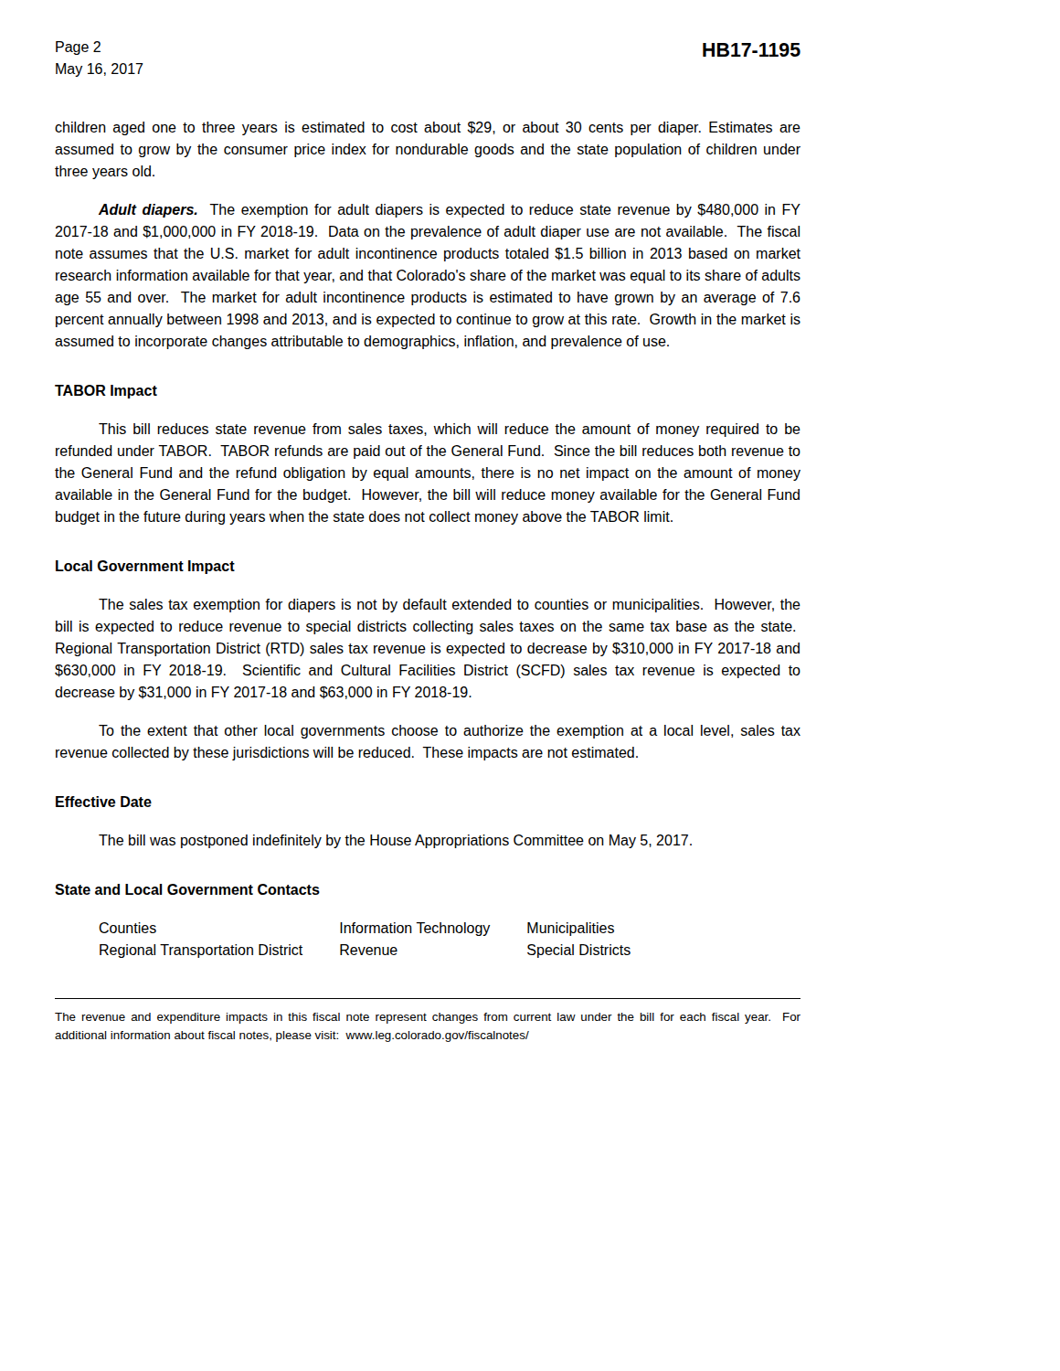Page 2
May 16, 2017
HB17-1195
children aged one to three years is estimated to cost about $29, or about 30 cents per diaper. Estimates are assumed to grow by the consumer price index for nondurable goods and the state population of children under three years old.
Adult diapers. The exemption for adult diapers is expected to reduce state revenue by $480,000 in FY 2017-18 and $1,000,000 in FY 2018-19. Data on the prevalence of adult diaper use are not available. The fiscal note assumes that the U.S. market for adult incontinence products totaled $1.5 billion in 2013 based on market research information available for that year, and that Colorado's share of the market was equal to its share of adults age 55 and over. The market for adult incontinence products is estimated to have grown by an average of 7.6 percent annually between 1998 and 2013, and is expected to continue to grow at this rate. Growth in the market is assumed to incorporate changes attributable to demographics, inflation, and prevalence of use.
TABOR Impact
This bill reduces state revenue from sales taxes, which will reduce the amount of money required to be refunded under TABOR. TABOR refunds are paid out of the General Fund. Since the bill reduces both revenue to the General Fund and the refund obligation by equal amounts, there is no net impact on the amount of money available in the General Fund for the budget. However, the bill will reduce money available for the General Fund budget in the future during years when the state does not collect money above the TABOR limit.
Local Government Impact
The sales tax exemption for diapers is not by default extended to counties or municipalities. However, the bill is expected to reduce revenue to special districts collecting sales taxes on the same tax base as the state. Regional Transportation District (RTD) sales tax revenue is expected to decrease by $310,000 in FY 2017-18 and $630,000 in FY 2018-19. Scientific and Cultural Facilities District (SCFD) sales tax revenue is expected to decrease by $31,000 in FY 2017-18 and $63,000 in FY 2018-19.
To the extent that other local governments choose to authorize the exemption at a local level, sales tax revenue collected by these jurisdictions will be reduced. These impacts are not estimated.
Effective Date
The bill was postponed indefinitely by the House Appropriations Committee on May 5, 2017.
State and Local Government Contacts
| Counties | Information Technology | Municipalities |
| Regional Transportation District | Revenue | Special Districts |
The revenue and expenditure impacts in this fiscal note represent changes from current law under the bill for each fiscal year. For additional information about fiscal notes, please visit: www.leg.colorado.gov/fiscalnotes/